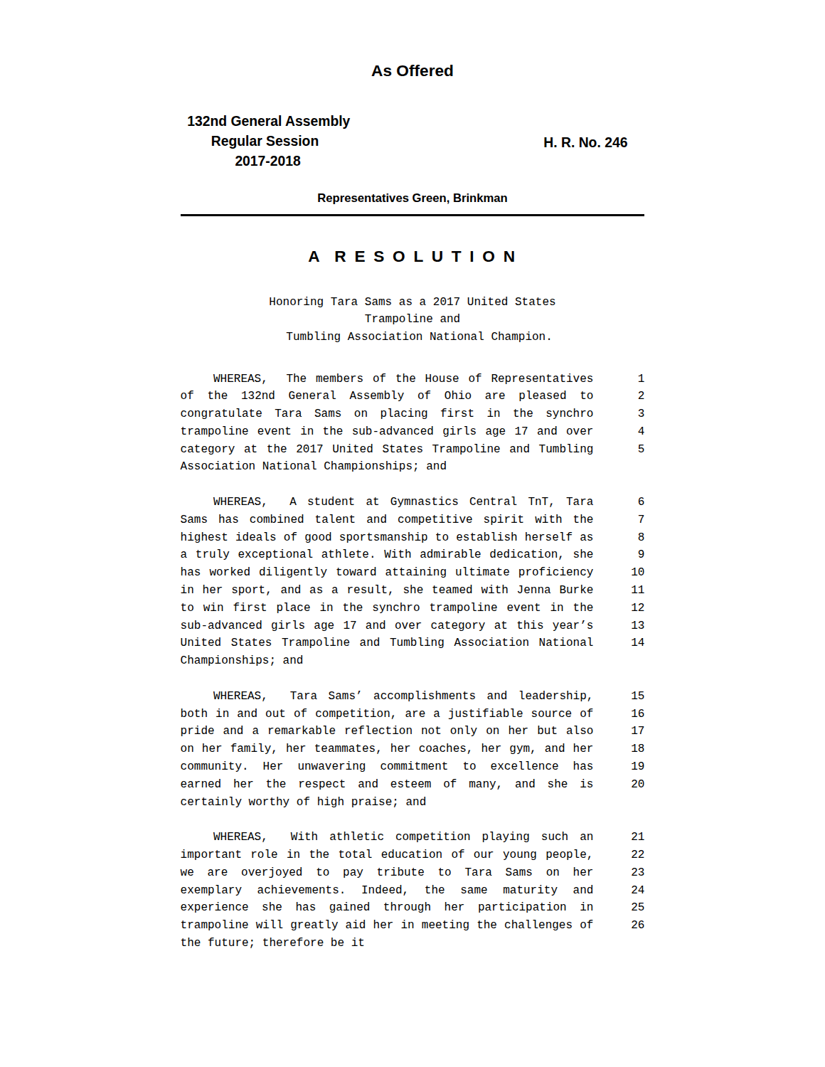As Offered
132nd General Assembly Regular Session 2017-2018
H. R. No. 246
Representatives Green, Brinkman
A R E S O L U T I O N
Honoring Tara Sams as a 2017 United States Trampoline and Tumbling Association National Champion.
12345
WHEREAS, The members of the House of Representatives of the 132nd General Assembly of Ohio are pleased to congratulate Tara Sams on placing first in the synchro trampoline event in the sub-advanced girls age 17 and over category at the 2017 United States Trampoline and Tumbling Association National Championships; and
67891011121314
WHEREAS, A student at Gymnastics Central TnT, Tara Sams has combined talent and competitive spirit with the highest ideals of good sportsmanship to establish herself as a truly exceptional athlete. With admirable dedication, she has worked diligently toward attaining ultimate proficiency in her sport, and as a result, she teamed with Jenna Burke to win first place in the synchro trampoline event in the sub-advanced girls age 17 and over category at this year’s United States Trampoline and Tumbling Association National Championships; and
151617181920
WHEREAS, Tara Sams’ accomplishments and leadership, both in and out of competition, are a justifiable source of pride and a remarkable reflection not only on her but also on her family, her teammates, her coaches, her gym, and her community. Her unwavering commitment to excellence has earned her the respect and esteem of many, and she is certainly worthy of high praise; and
212223242526
WHEREAS, With athletic competition playing such an important role in the total education of our young people, we are overjoyed to pay tribute to Tara Sams on her exemplary achievements. Indeed, the same maturity and experience she has gained through her participation in trampoline will greatly aid her in meeting the challenges of the future; therefore be it